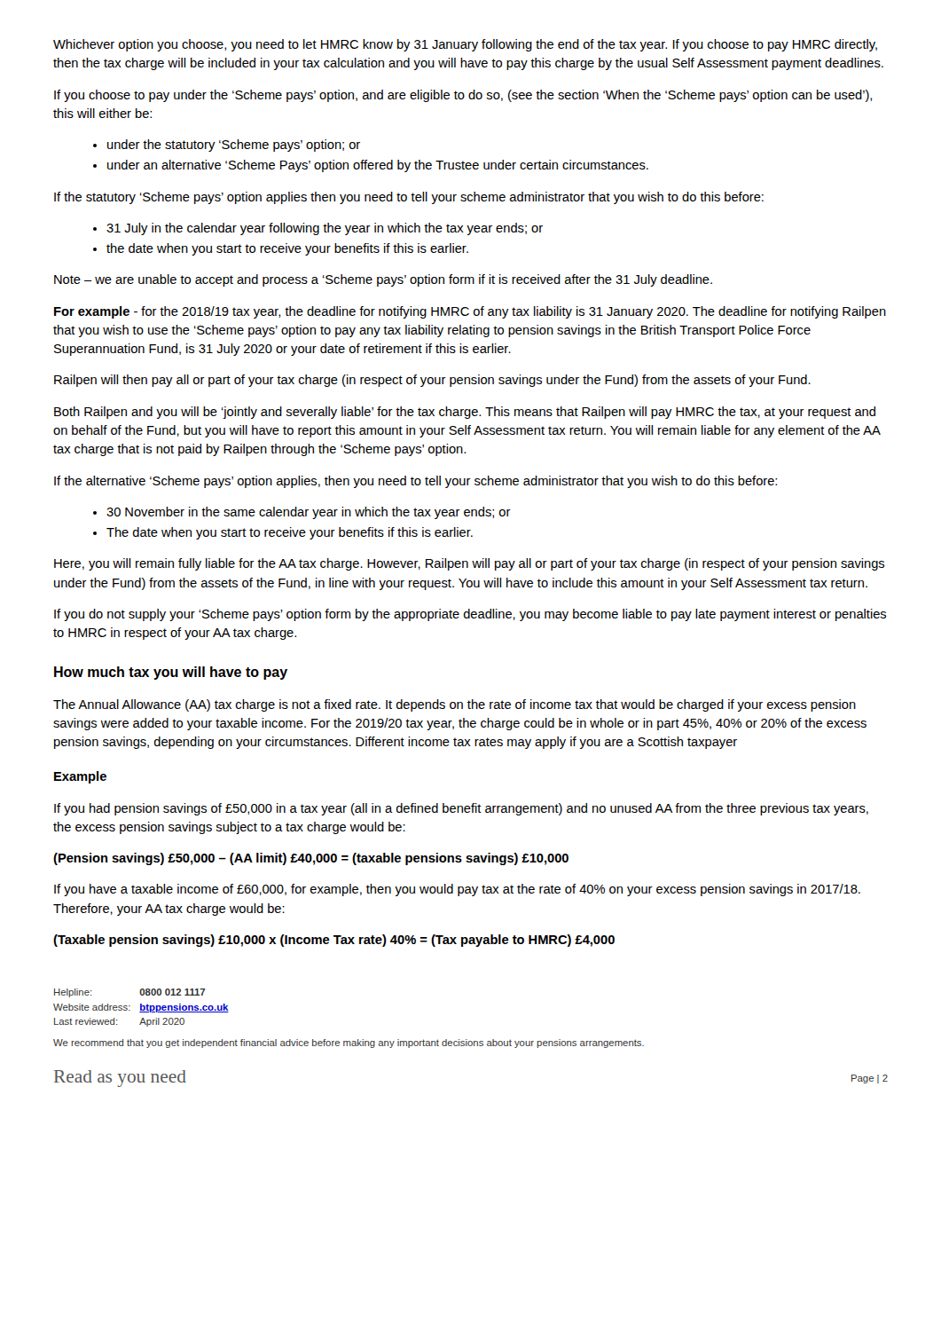Whichever option you choose, you need to let HMRC know by 31 January following the end of the tax year. If you choose to pay HMRC directly, then the tax charge will be included in your tax calculation and you will have to pay this charge by the usual Self Assessment payment deadlines.
If you choose to pay under the ‘Scheme pays’ option, and are eligible to do so, (see the section ‘When the ‘Scheme pays’ option can be used’), this will either be:
under the statutory ‘Scheme pays’ option; or
under an alternative ‘Scheme Pays’ option offered by the Trustee under certain circumstances.
If the statutory ‘Scheme pays’ option applies then you need to tell your scheme administrator that you wish to do this before:
31 July in the calendar year following the year in which the tax year ends; or
the date when you start to receive your benefits if this is earlier.
Note – we are unable to accept and process a ‘Scheme pays’ option form if it is received after the 31 July deadline.
For example - for the 2018/19 tax year, the deadline for notifying HMRC of any tax liability is 31 January 2020. The deadline for notifying Railpen that you wish to use the ‘Scheme pays’ option to pay any tax liability relating to pension savings in the British Transport Police Force Superannuation Fund, is 31 July 2020 or your date of retirement if this is earlier.
Railpen will then pay all or part of your tax charge (in respect of your pension savings under the Fund) from the assets of your Fund.
Both Railpen and you will be ‘jointly and severally liable’ for the tax charge. This means that Railpen will pay HMRC the tax, at your request and on behalf of the Fund, but you will have to report this amount in your Self Assessment tax return. You will remain liable for any element of the AA tax charge that is not paid by Railpen through the ‘Scheme pays’ option.
If the alternative ‘Scheme pays’ option applies, then you need to tell your scheme administrator that you wish to do this before:
30 November in the same calendar year in which the tax year ends; or
The date when you start to receive your benefits if this is earlier.
Here, you will remain fully liable for the AA tax charge. However, Railpen will pay all or part of your tax charge (in respect of your pension savings under the Fund) from the assets of the Fund, in line with your request. You will have to include this amount in your Self Assessment tax return.
If you do not supply your ‘Scheme pays’ option form by the appropriate deadline, you may become liable to pay late payment interest or penalties to HMRC in respect of your AA tax charge.
How much tax you will have to pay
The Annual Allowance (AA) tax charge is not a fixed rate. It depends on the rate of income tax that would be charged if your excess pension savings were added to your taxable income. For the 2019/20 tax year, the charge could be in whole or in part 45%, 40% or 20% of the excess pension savings, depending on your circumstances. Different income tax rates may apply if you are a Scottish taxpayer
Example
If you had pension savings of £50,000 in a tax year (all in a defined benefit arrangement) and no unused AA from the three previous tax years, the excess pension savings subject to a tax charge would be:
(Pension savings) £50,000 – (AA limit) £40,000 = (taxable pensions savings) £10,000
If you have a taxable income of £60,000, for example, then you would pay tax at the rate of 40% on your excess pension savings in 2017/18. Therefore, your AA tax charge would be:
(Taxable pension savings) £10,000 x (Income Tax rate) 40% = (Tax payable to HMRC) £4,000
| Helpline: | 0800 012 1117 |
| Website address: | btppensions.co.uk |
| Last reviewed: | April 2020 |
We recommend that you get independent financial advice before making any important decisions about your pensions arrangements.
Read as you need
Page | 2